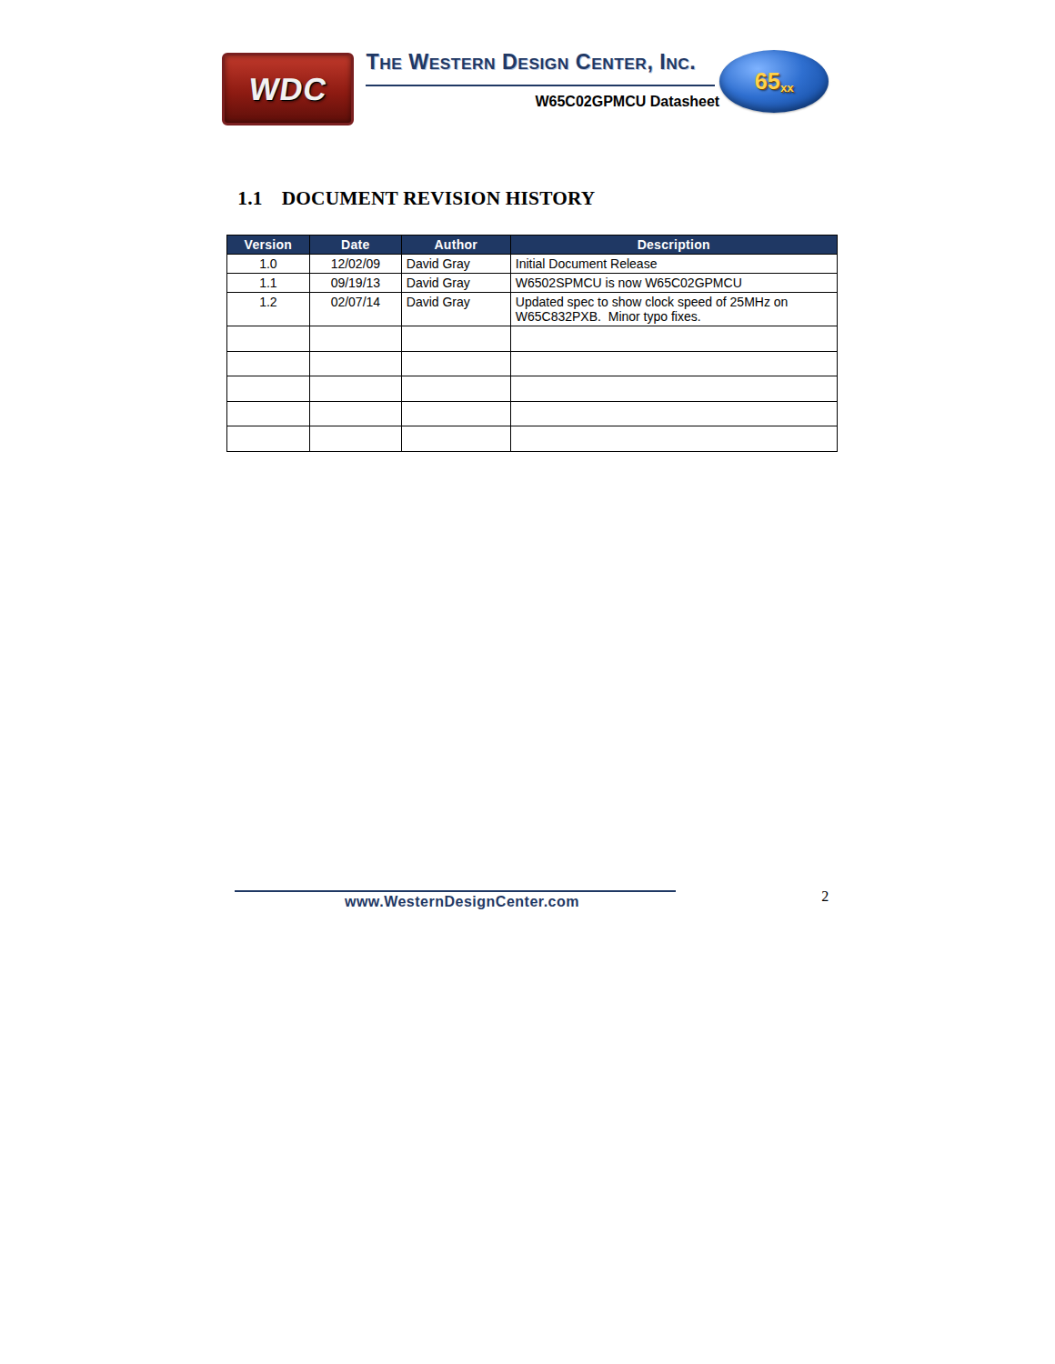WDC
THE WESTERN DESIGN CENTER, INC.
W65C02GPMCU Datasheet
65xx
1.1 DOCUMENT REVISION HISTORY
| Version | Date | Author | Description |
| --- | --- | --- | --- |
| 1.0 | 12/02/09 | David Gray | Initial Document Release |
| 1.1 | 09/19/13 | David Gray | W6502SPMCU is now W65C02GPMCU |
| 1.2 | 02/07/14 | David Gray | Updated spec to show clock speed of 25MHz on W65C832PXB. Minor typo fixes. |
www.WesternDesignCenter.com
2